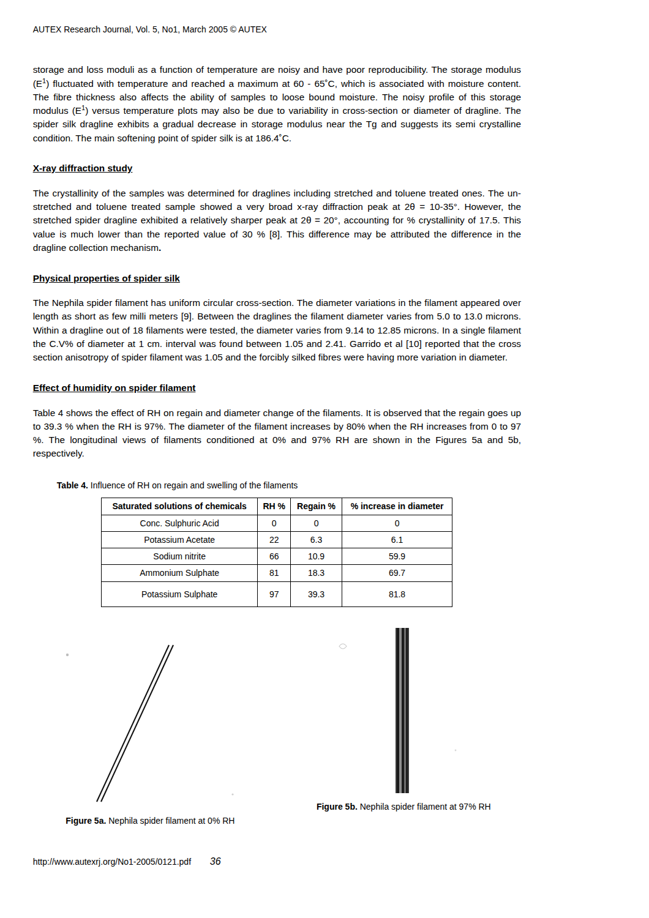AUTEX Research Journal, Vol. 5, No1, March 2005 © AUTEX
storage and loss moduli as a function of temperature are noisy and have poor reproducibility. The storage modulus (E1) fluctuated with temperature and reached a maximum at 60 - 65˚C, which is associated with moisture content. The fibre thickness also affects the ability of samples to loose bound moisture. The noisy profile of this storage modulus (E1) versus temperature plots may also be due to variability in cross-section or diameter of dragline. The spider silk dragline exhibits a gradual decrease in storage modulus near the Tg and suggests its semi crystalline condition. The main softening point of spider silk is at 186.4˚C.
X-ray diffraction study
The crystallinity of the samples was determined for draglines including stretched and toluene treated ones. The un-stretched and toluene treated sample showed a very broad x-ray diffraction peak at 2θ = 10-35°. However, the stretched spider dragline exhibited a relatively sharper peak at 2θ = 20°, accounting for % crystallinity of 17.5. This value is much lower than the reported value of 30 % [8]. This difference may be attributed the difference in the dragline collection mechanism.
Physical properties of spider silk
The Nephila spider filament has uniform circular cross-section. The diameter variations in the filament appeared over length as short as few milli meters [9]. Between the draglines the filament diameter varies from 5.0 to 13.0 microns. Within a dragline out of 18 filaments were tested, the diameter varies from 9.14 to 12.85 microns. In a single filament the C.V% of diameter at 1 cm. interval was found between 1.05 and 2.41. Garrido et al [10] reported that the cross section anisotropy of spider filament was 1.05 and the forcibly silked fibres were having more variation in diameter.
Effect of humidity on spider filament
Table 4 shows the effect of RH on regain and diameter change of the filaments. It is observed that the regain goes up to 39.3 % when the RH is 97%. The diameter of the filament increases by 80% when the RH increases from 0 to 97 %. The longitudinal views of filaments conditioned at 0% and 97% RH are shown in the Figures 5a and 5b, respectively.
Table 4. Influence of RH on regain and swelling of the filaments
| Saturated solutions of chemicals | RH % | Regain % | % increase in diameter |
| --- | --- | --- | --- |
| Conc. Sulphuric Acid | 0 | 0 | 0 |
| Potassium Acetate | 22 | 6.3 | 6.1 |
| Sodium nitrite | 66 | 10.9 | 59.9 |
| Ammonium Sulphate | 81 | 18.3 | 69.7 |
| Potassium Sulphate | 97 | 39.3 | 81.8 |
Figure 5a. Nephila spider filament at 0% RH
Figure 5b. Nephila spider filament at 97% RH
http://www.autexrj.org/No1-2005/0121.pdf 36